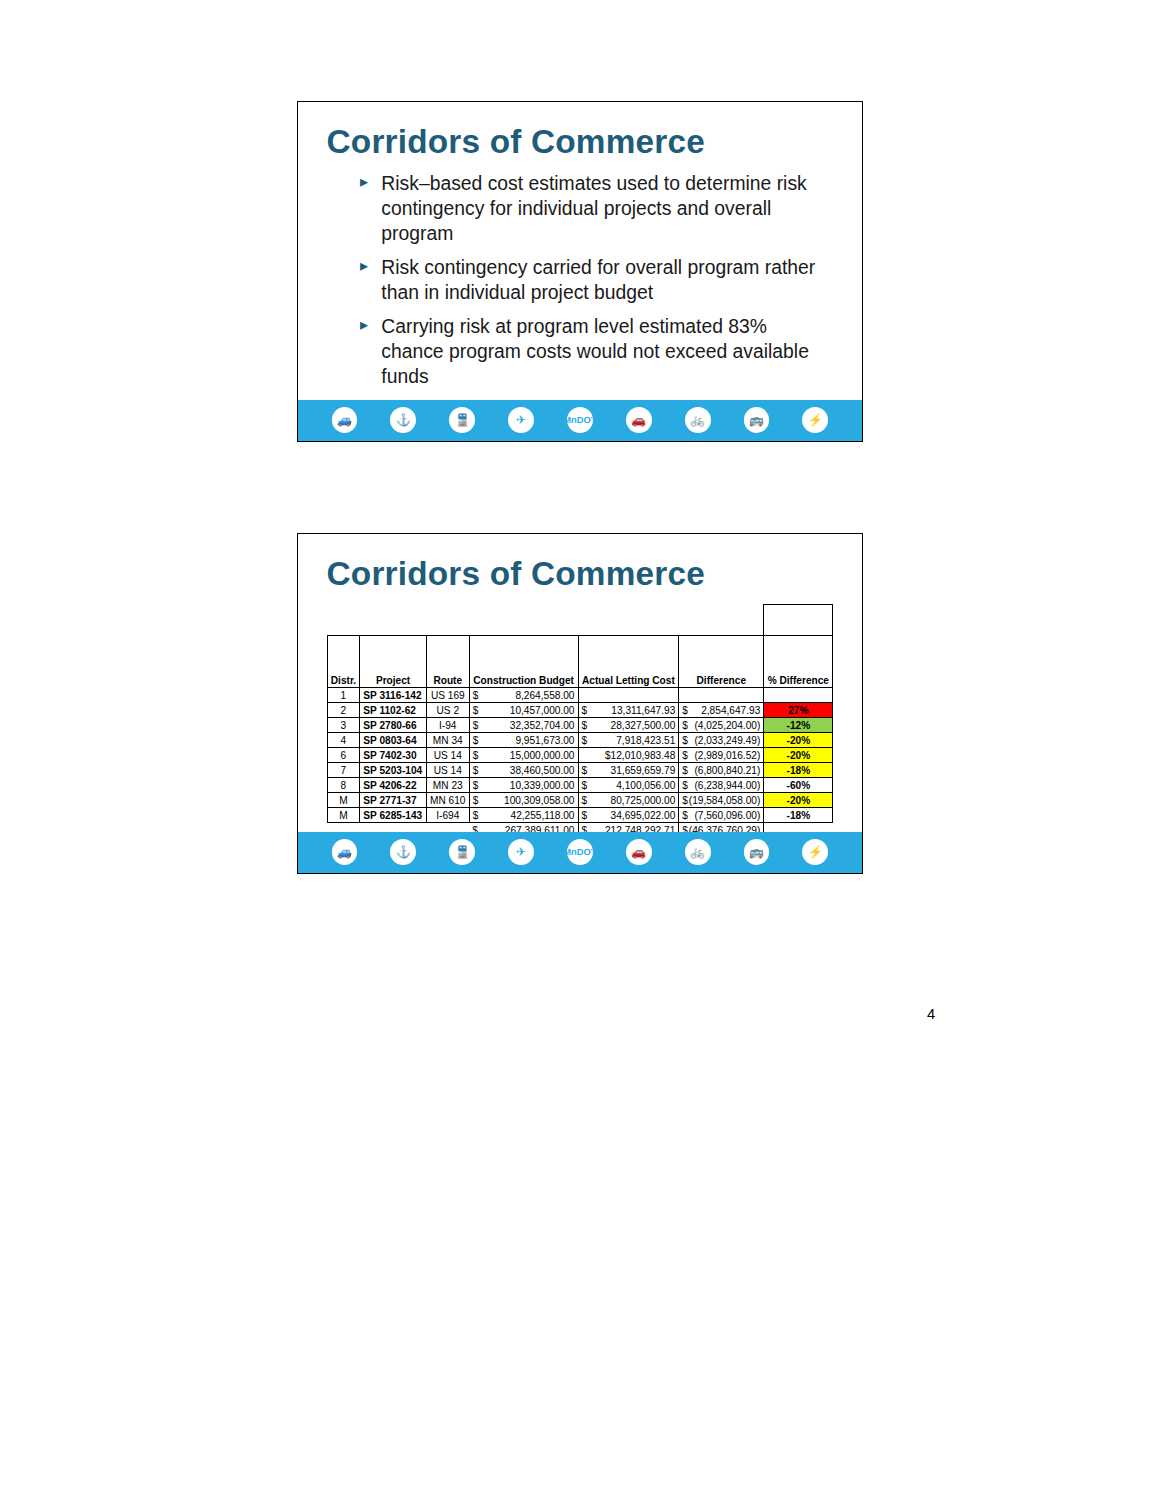Corridors of Commerce
Risk–based cost estimates used to determine risk contingency for individual projects and overall program
Risk contingency carried for overall program rather than in individual project budget
Carrying risk at program level estimated 83% chance program costs would not exceed available funds
🚙
⚓
🚆
✈
MnDOT
🚗
🚲
🚌
⚡
Corridors of Commerce
| Distr. | Project | Route | Construction Budget | Actual Letting Cost | Difference | % Difference |
| --- | --- | --- | --- | --- | --- | --- |
| 1 | SP 3116-142 | US 169 | $ 8,264,558.00 | | | |
| 2 | SP 1102-62 | US 2 | $ 10,457,000.00 | $ 13,311,647.93 | $ 2,854,647.93 | 27% |
| 3 | SP 2780-66 | I-94 | $ 32,352,704.00 | $ 28,327,500.00 | $ (4,025,204.00) | -12% |
| 4 | SP 0803-64 | MN 34 | $ 9,951,673.00 | $ 7,918,423.51 | $ (2,033,249.49) | -20% |
| 6 | SP 7402-30 | US 14 | $ 15,000,000.00 | $12,010,983.48 | $ (2,989,016.52) | -20% |
| 7 | SP 5203-104 | US 14 | $ 38,460,500.00 | $ 31,659,659.79 | $ (6,800,840.21) | -18% |
| 8 | SP 4206-22 | MN 23 | $ 10,339,000.00 | $ 4,100,056.00 | $ (6,238,944.00) | -60% |
| M | SP 2771-37 | MN 610 | $ 100,309,058.00 | $ 80,725,000.00 | $ (19,584,058.00) | -20% |
| M | SP 6285-143 | I-694 | $ 42,255,118.00 | $ 34,695,022.00 | $ (7,560,096.00) | -18% |
| | | | $ 267,389,611.00 | $ 212,748,292.71 | $ (46,376,760.29) | |
🚙
⚓
🚆
✈
MnDOT
🚗
🚲
🚌
⚡
4